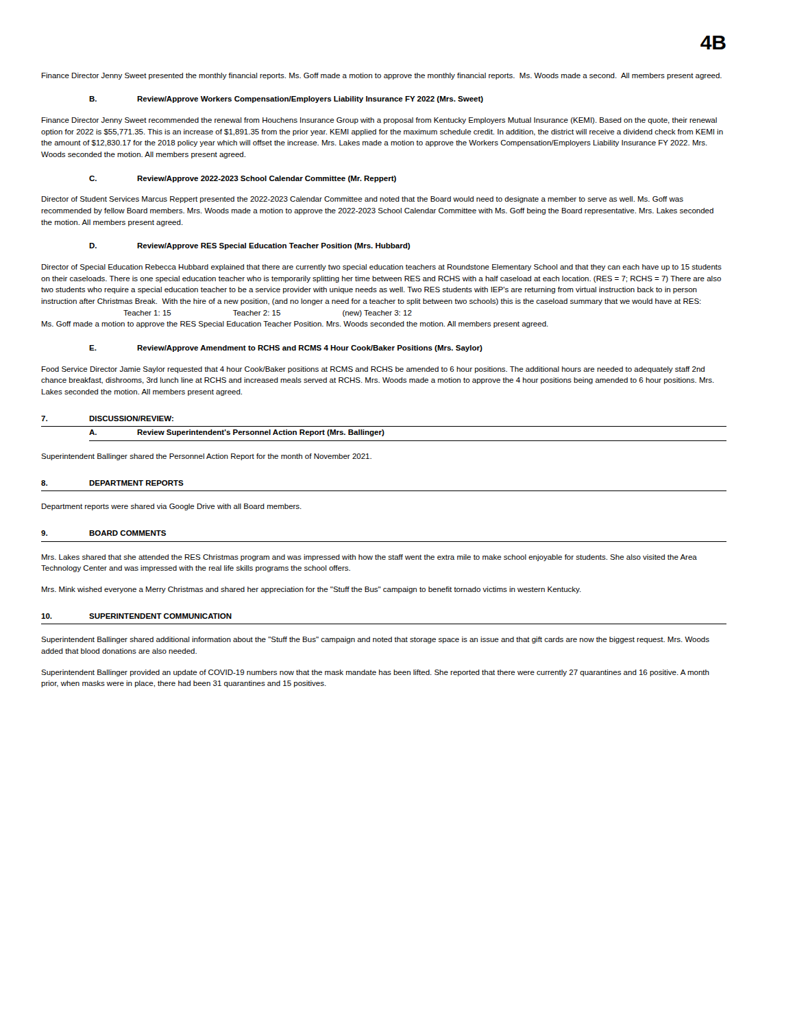4B
Finance Director Jenny Sweet presented the monthly financial reports. Ms. Goff made a motion to approve the monthly financial reports. Ms. Woods made a second. All members present agreed.
B. Review/Approve Workers Compensation/Employers Liability Insurance FY 2022 (Mrs. Sweet)
Finance Director Jenny Sweet recommended the renewal from Houchens Insurance Group with a proposal from Kentucky Employers Mutual Insurance (KEMI). Based on the quote, their renewal option for 2022 is $55,771.35. This is an increase of $1,891.35 from the prior year. KEMI applied for the maximum schedule credit. In addition, the district will receive a dividend check from KEMI in the amount of $12,830.17 for the 2018 policy year which will offset the increase. Mrs. Lakes made a motion to approve the Workers Compensation/Employers Liability Insurance FY 2022. Mrs. Woods seconded the motion. All members present agreed.
C. Review/Approve 2022-2023 School Calendar Committee (Mr. Reppert)
Director of Student Services Marcus Reppert presented the 2022-2023 Calendar Committee and noted that the Board would need to designate a member to serve as well. Ms. Goff was recommended by fellow Board members. Mrs. Woods made a motion to approve the 2022-2023 School Calendar Committee with Ms. Goff being the Board representative. Mrs. Lakes seconded the motion. All members present agreed.
D. Review/Approve RES Special Education Teacher Position (Mrs. Hubbard)
Director of Special Education Rebecca Hubbard explained that there are currently two special education teachers at Roundstone Elementary School and that they can each have up to 15 students on their caseloads. There is one special education teacher who is temporarily splitting her time between RES and RCHS with a half caseload at each location. (RES = 7; RCHS = 7) There are also two students who require a special education teacher to be a service provider with unique needs as well. Two RES students with IEP's are returning from virtual instruction back to in person instruction after Christmas Break. With the hire of a new position, (and no longer a need for a teacher to split between two schools) this is the caseload summary that we would have at RES: Teacher 1: 15 Teacher 2: 15 (new) Teacher 3: 12
Ms. Goff made a motion to approve the RES Special Education Teacher Position. Mrs. Woods seconded the motion. All members present agreed.
E. Review/Approve Amendment to RCHS and RCMS 4 Hour Cook/Baker Positions (Mrs. Saylor)
Food Service Director Jamie Saylor requested that 4 hour Cook/Baker positions at RCMS and RCHS be amended to 6 hour positions. The additional hours are needed to adequately staff 2nd chance breakfast, dishrooms, 3rd lunch line at RCHS and increased meals served at RCHS. Mrs. Woods made a motion to approve the 4 hour positions being amended to 6 hour positions. Mrs. Lakes seconded the motion. All members present agreed.
7. DISCUSSION/REVIEW:
A. Review Superintendent's Personnel Action Report (Mrs. Ballinger)
Superintendent Ballinger shared the Personnel Action Report for the month of November 2021.
8. DEPARTMENT REPORTS
Department reports were shared via Google Drive with all Board members.
9. BOARD COMMENTS
Mrs. Lakes shared that she attended the RES Christmas program and was impressed with how the staff went the extra mile to make school enjoyable for students. She also visited the Area Technology Center and was impressed with the real life skills programs the school offers.
Mrs. Mink wished everyone a Merry Christmas and shared her appreciation for the "Stuff the Bus" campaign to benefit tornado victims in western Kentucky.
10. SUPERINTENDENT COMMUNICATION
Superintendent Ballinger shared additional information about the "Stuff the Bus" campaign and noted that storage space is an issue and that gift cards are now the biggest request. Mrs. Woods added that blood donations are also needed.
Superintendent Ballinger provided an update of COVID-19 numbers now that the mask mandate has been lifted. She reported that there were currently 27 quarantines and 16 positive. A month prior, when masks were in place, there had been 31 quarantines and 15 positives.